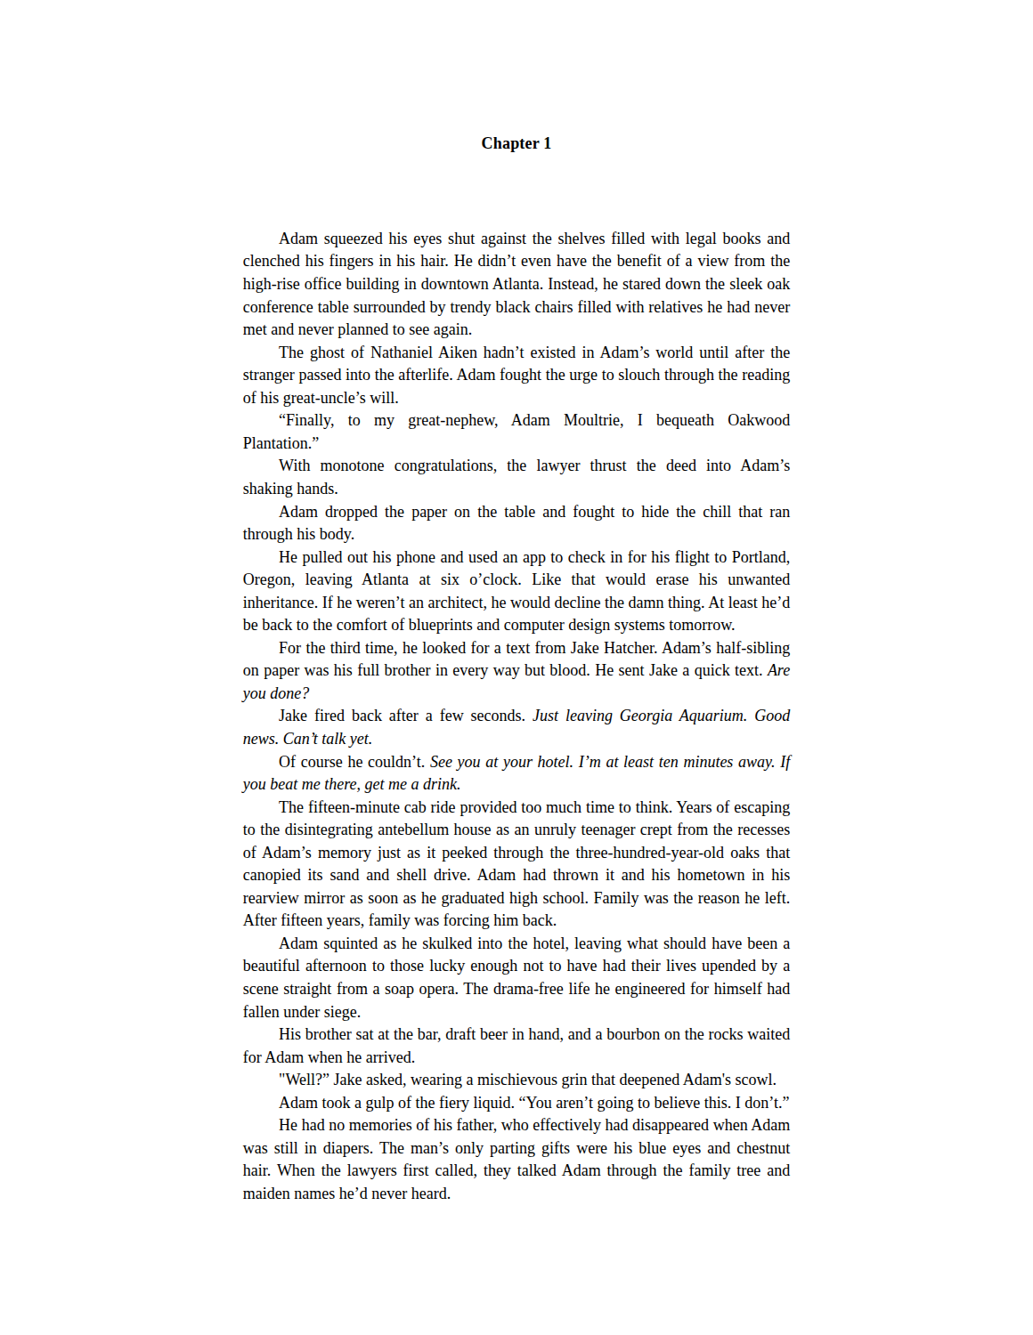Chapter 1
Adam squeezed his eyes shut against the shelves filled with legal books and clenched his fingers in his hair. He didn’t even have the benefit of a view from the high-rise office building in downtown Atlanta. Instead, he stared down the sleek oak conference table surrounded by trendy black chairs filled with relatives he had never met and never planned to see again.
The ghost of Nathaniel Aiken hadn’t existed in Adam’s world until after the stranger passed into the afterlife. Adam fought the urge to slouch through the reading of his great-uncle’s will.
“Finally, to my great-nephew, Adam Moultrie, I bequeath Oakwood Plantation.”
With monotone congratulations, the lawyer thrust the deed into Adam’s shaking hands.
Adam dropped the paper on the table and fought to hide the chill that ran through his body.
He pulled out his phone and used an app to check in for his flight to Portland, Oregon, leaving Atlanta at six o’clock. Like that would erase his unwanted inheritance. If he weren’t an architect, he would decline the damn thing. At least he’d be back to the comfort of blueprints and computer design systems tomorrow.
For the third time, he looked for a text from Jake Hatcher. Adam’s half-sibling on paper was his full brother in every way but blood. He sent Jake a quick text. Are you done?
Jake fired back after a few seconds. Just leaving Georgia Aquarium. Good news. Can’t talk yet.
Of course he couldn’t. See you at your hotel. I’m at least ten minutes away. If you beat me there, get me a drink.
The fifteen-minute cab ride provided too much time to think. Years of escaping to the disintegrating antebellum house as an unruly teenager crept from the recesses of Adam’s memory just as it peeked through the three-hundred-year-old oaks that canopied its sand and shell drive. Adam had thrown it and his hometown in his rearview mirror as soon as he graduated high school. Family was the reason he left. After fifteen years, family was forcing him back.
Adam squinted as he skulked into the hotel, leaving what should have been a beautiful afternoon to those lucky enough not to have had their lives upended by a scene straight from a soap opera. The drama-free life he engineered for himself had fallen under siege.
His brother sat at the bar, draft beer in hand, and a bourbon on the rocks waited for Adam when he arrived.
"Well?” Jake asked, wearing a mischievous grin that deepened Adam's scowl.
Adam took a gulp of the fiery liquid. “You aren’t going to believe this. I don’t.”
He had no memories of his father, who effectively had disappeared when Adam was still in diapers. The man’s only parting gifts were his blue eyes and chestnut hair. When the lawyers first called, they talked Adam through the family tree and maiden names he’d never heard.